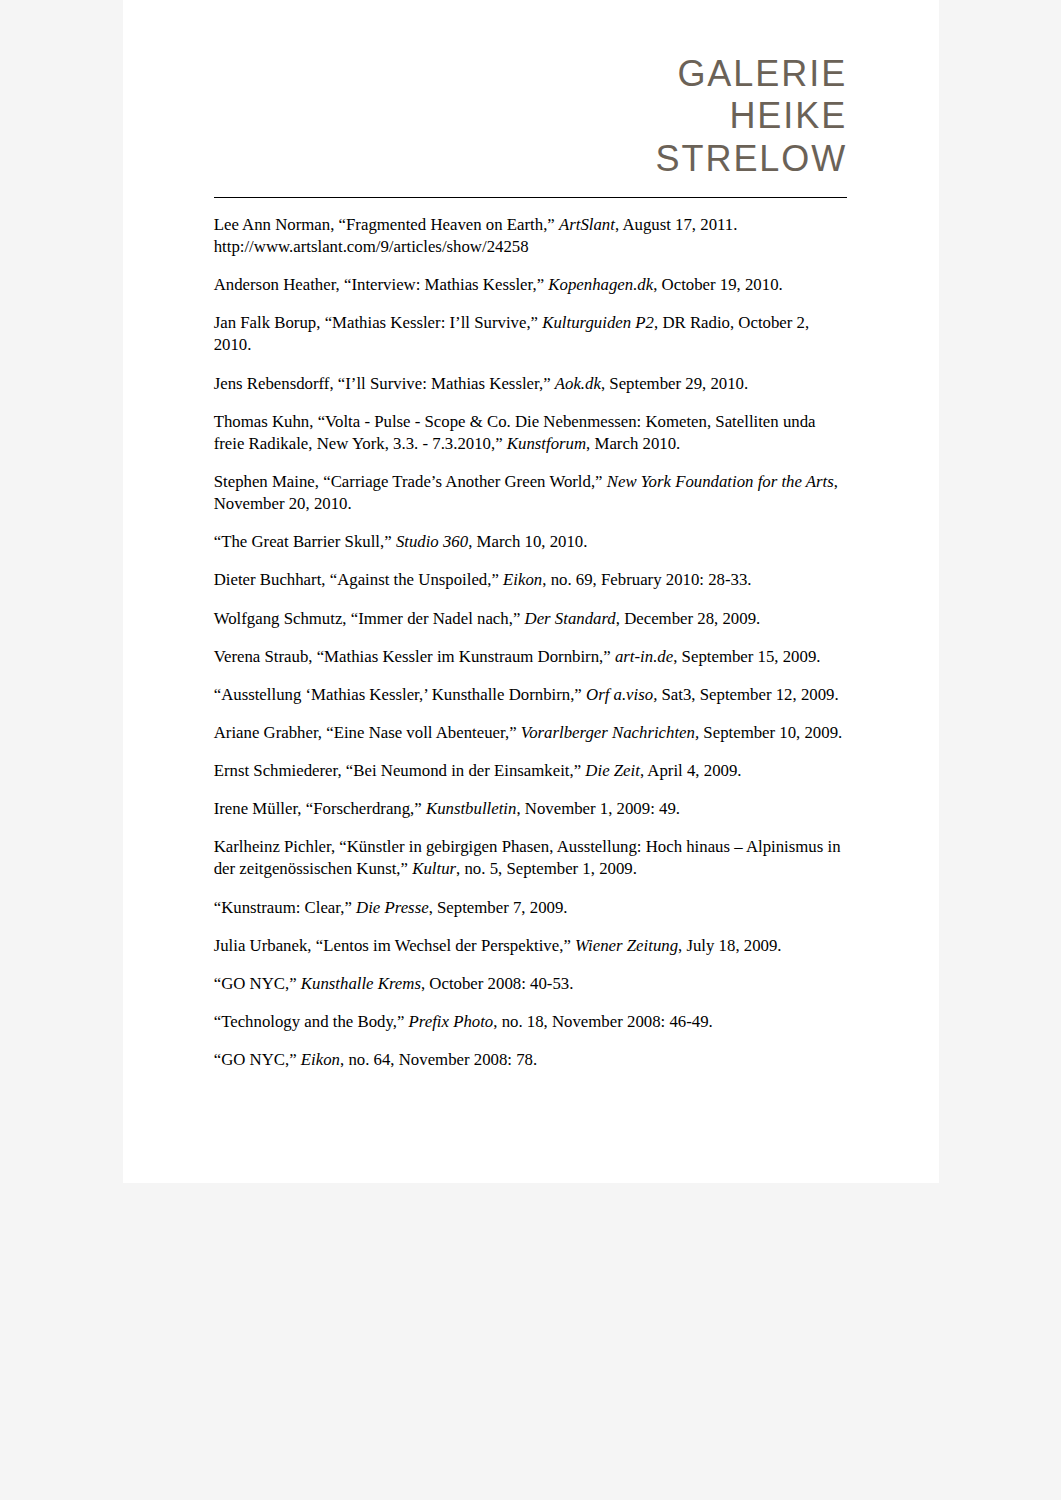GALERIE HEIKE STRELOW
Lee Ann Norman, “Fragmented Heaven on Earth,” ArtSlant, August 17, 2011. http://www.artslant.com/9/articles/show/24258
Anderson Heather, “Interview: Mathias Kessler,” Kopenhagen.dk, October 19, 2010.
Jan Falk Borup, “Mathias Kessler: I’ll Survive,” Kulturguiden P2, DR Radio, October 2, 2010.
Jens Rebensdorff, “I’ll Survive: Mathias Kessler,” Aok.dk, September 29, 2010.
Thomas Kuhn, “Volta - Pulse - Scope & Co. Die Nebenmessen: Kometen, Satelliten unda freie Radikale, New York, 3.3. - 7.3.2010,” Kunstforum, March 2010.
Stephen Maine, “Carriage Trade’s Another Green World,” New York Foundation for the Arts, November 20, 2010.
“The Great Barrier Skull,” Studio 360, March 10, 2010.
Dieter Buchhart, “Against the Unspoiled,” Eikon, no. 69, February 2010: 28-33.
Wolfgang Schmutz, “Immer der Nadel nach,” Der Standard, December 28, 2009.
Verena Straub, “Mathias Kessler im Kunstraum Dornbirn,” art-in.de, September 15, 2009.
“Ausstellung ‘Mathias Kessler,’ Kunsthalle Dornbirn,” Orf a.viso, Sat3, September 12, 2009.
Ariane Grabher, “Eine Nase voll Abenteuer,” Vorarlberger Nachrichten, September 10, 2009.
Ernst Schmiederer, “Bei Neumond in der Einsamkeit,” Die Zeit, April 4, 2009.
Irene Müller, “Forscherdrang,” Kunstbulletin, November 1, 2009: 49.
Karlheinz Pichler, “Künstler in gebirgigen Phasen, Ausstellung: Hoch hinaus – Alpinismus in der zeitgenössischen Kunst,” Kultur, no. 5, September 1, 2009.
“Kunstraum: Clear,” Die Presse, September 7, 2009.
Julia Urbanek, “Lentos im Wechsel der Perspektive,” Wiener Zeitung, July 18, 2009.
“GO NYC,” Kunsthalle Krems, October 2008: 40-53.
“Technology and the Body,” Prefix Photo, no. 18, November 2008: 46-49.
“GO NYC,” Eikon, no. 64, November 2008: 78.